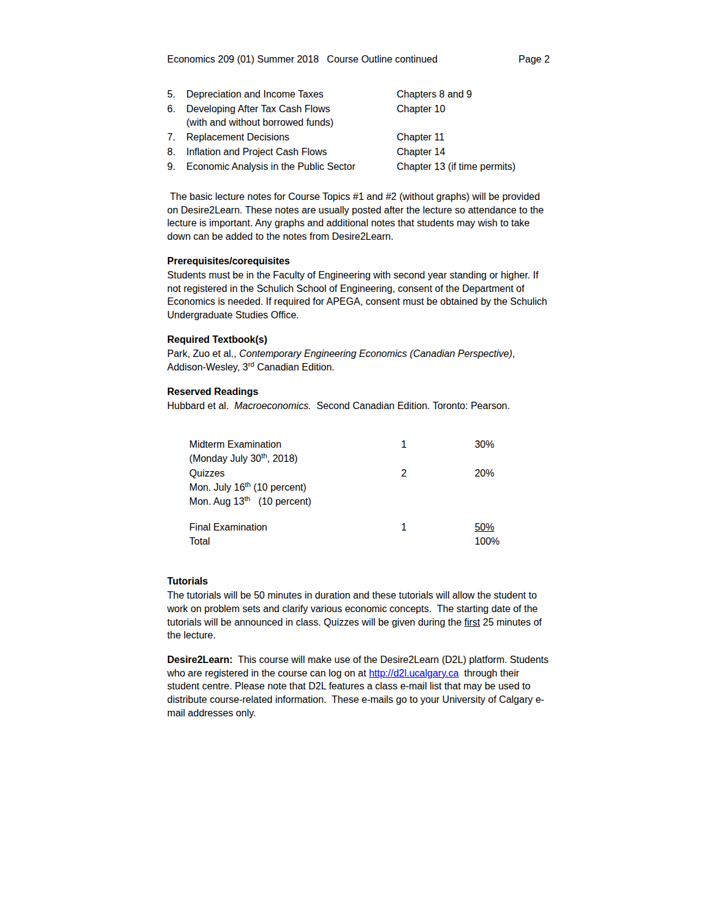Economics 209 (01) Summer 2018 Course Outline continued
Page 2
| 5. | Depreciation and Income Taxes | Chapters 8 and 9 |
| 6. | Developing After Tax Cash Flows (with and without borrowed funds) | Chapter 10 |
| 7. | Replacement Decisions | Chapter 11 |
| 8. | Inflation and Project Cash Flows | Chapter 14 |
| 9. | Economic Analysis in the Public Sector | Chapter 13 (if time permits) |
The basic lecture notes for Course Topics #1 and #2 (without graphs) will be provided on Desire2Learn. These notes are usually posted after the lecture so attendance to the lecture is important. Any graphs and additional notes that students may wish to take down can be added to the notes from Desire2Learn.
Prerequisites/corequisites
Students must be in the Faculty of Engineering with second year standing or higher. If not registered in the Schulich School of Engineering, consent of the Department of Economics is needed. If required for APEGA, consent must be obtained by the Schulich Undergraduate Studies Office.
Required Textbook(s)
Park, Zuo et al., Contemporary Engineering Economics (Canadian Perspective), Addison-Wesley, 3rd Canadian Edition.
Reserved Readings
Hubbard et al. Macroeconomics. Second Canadian Edition. Toronto: Pearson.
| Midterm Examination | 1 | 30% |
| (Monday July 30 th , 2018) | | |
| Quizzes | 2 | 20% |
| Mon. July 16 th (10 percent) | | |
| Mon. Aug 13 th (10 percent) | | |
| Final Examination | 1 | 50% |
| Total | | 100% |
Tutorials
The tutorials will be 50 minutes in duration and these tutorials will allow the student to work on problem sets and clarify various economic concepts. The starting date of the tutorials will be announced in class. Quizzes will be given during the first 25 minutes of the lecture.
Desire2Learn: This course will make use of the Desire2Learn (D2L) platform. Students who are registered in the course can log on at http://d2l.ucalgary.ca through their student centre. Please note that D2L features a class e-mail list that may be used to distribute course-related information. These e-mails go to your University of Calgary e-mail addresses only.